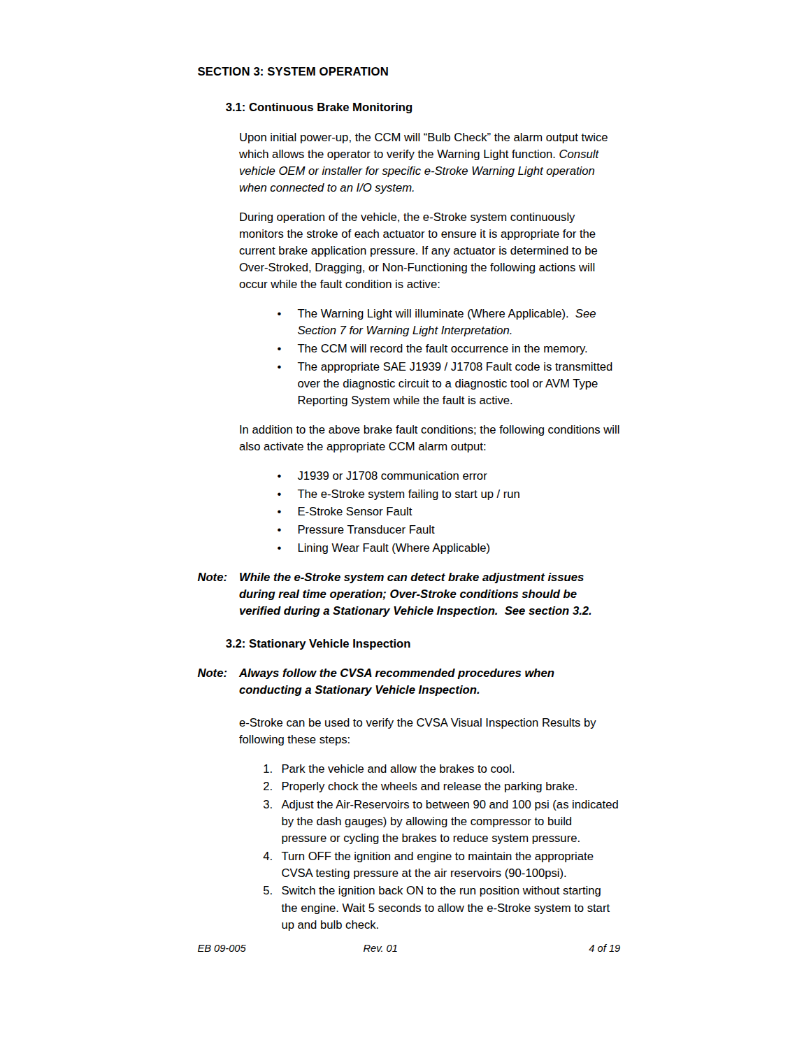SECTION 3: SYSTEM OPERATION
3.1: Continuous Brake Monitoring
Upon initial power-up, the CCM will “Bulb Check” the alarm output twice which allows the operator to verify the Warning Light function. Consult vehicle OEM or installer for specific e-Stroke Warning Light operation when connected to an I/O system.
During operation of the vehicle, the e-Stroke system continuously monitors the stroke of each actuator to ensure it is appropriate for the current brake application pressure. If any actuator is determined to be Over-Stroked, Dragging, or Non-Functioning the following actions will occur while the fault condition is active:
The Warning Light will illuminate (Where Applicable). See Section 7 for Warning Light Interpretation.
The CCM will record the fault occurrence in the memory.
The appropriate SAE J1939 / J1708 Fault code is transmitted over the diagnostic circuit to a diagnostic tool or AVM Type Reporting System while the fault is active.
In addition to the above brake fault conditions; the following conditions will also activate the appropriate CCM alarm output:
J1939 or J1708 communication error
The e-Stroke system failing to start up / run
E-Stroke Sensor Fault
Pressure Transducer Fault
Lining Wear Fault (Where Applicable)
| Note: | While the e-Stroke system can detect brake adjustment issues during real time operation; Over-Stroke conditions should be verified during a Stationary Vehicle Inspection. See section 3.2. |
3.2: Stationary Vehicle Inspection
| Note: | Always follow the CVSA recommended procedures when conducting a Stationary Vehicle Inspection. |
e-Stroke can be used to verify the CVSA Visual Inspection Results by following these steps:
Park the vehicle and allow the brakes to cool.
Properly chock the wheels and release the parking brake.
Adjust the Air-Reservoirs to between 90 and 100 psi (as indicated by the dash gauges) by allowing the compressor to build pressure or cycling the brakes to reduce system pressure.
Turn OFF the ignition and engine to maintain the appropriate CVSA testing pressure at the air reservoirs (90-100psi).
Switch the ignition back ON to the run position without starting the engine. Wait 5 seconds to allow the e-Stroke system to start up and bulb check.
EB 09-005 Rev. 01 4 of 19